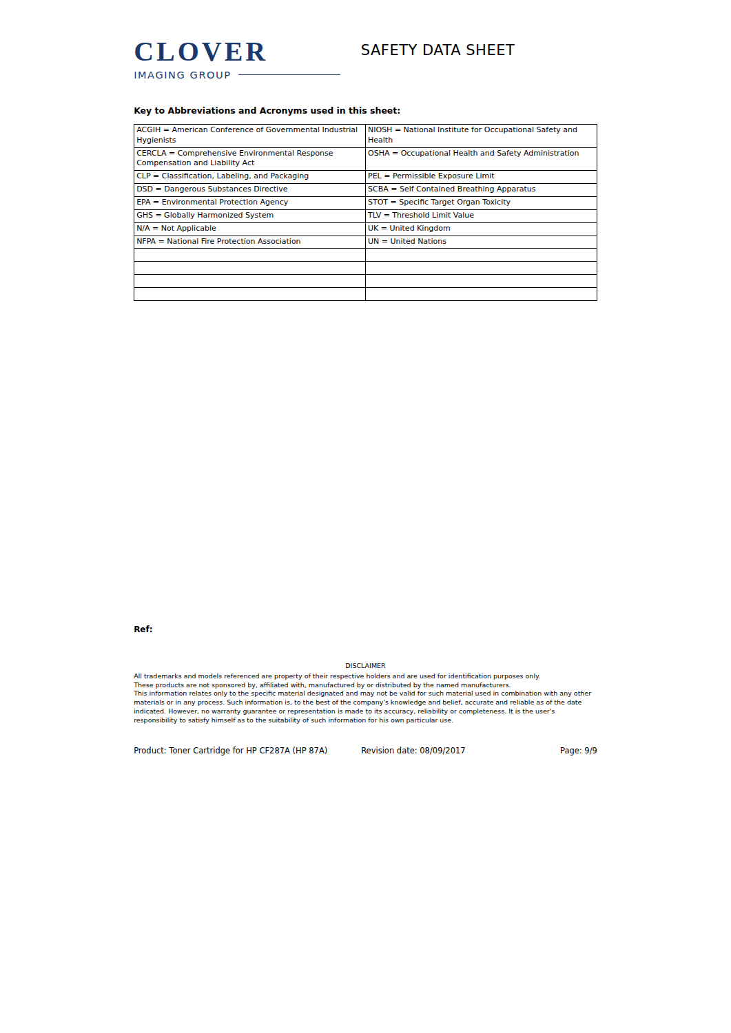CLOVER
IMAGING GROUP
SAFETY DATA SHEET
Key to Abbreviations and Acronyms used in this sheet:
| ACGIH = American Conference of Governmental Industrial Hygienists | NIOSH = National Institute for Occupational Safety and Health |
| CERCLA = Comprehensive Environmental Response Compensation and Liability Act | OSHA = Occupational Health and Safety Administration |
| CLP = Classification, Labeling, and Packaging | PEL = Permissible Exposure Limit |
| DSD = Dangerous Substances Directive | SCBA = Self Contained Breathing Apparatus |
| EPA = Environmental Protection Agency | STOT = Specific Target Organ Toxicity |
| GHS = Globally Harmonized System | TLV = Threshold Limit Value |
| N/A = Not Applicable | UK = United Kingdom |
| NFPA = National Fire Protection Association | UN = United Nations |
Ref:
DISCLAIMER
All trademarks and models referenced are property of their respective holders and are used for identification purposes only.
These products are not sponsored by, affiliated with, manufactured by or distributed by the named manufacturers.
This information relates only to the specific material designated and may not be valid for such material used in combination with any other materials or in any process. Such information is, to the best of the company's knowledge and belief, accurate and reliable as of the date indicated. However, no warranty guarantee or representation is made to its accuracy, reliability or completeness. It is the user's responsibility to satisfy himself as to the suitability of such information for his own particular use.
Product: Toner Cartridge for HP CF287A (HP 87A)
Revision date: 08/09/2017
Page: 9/9